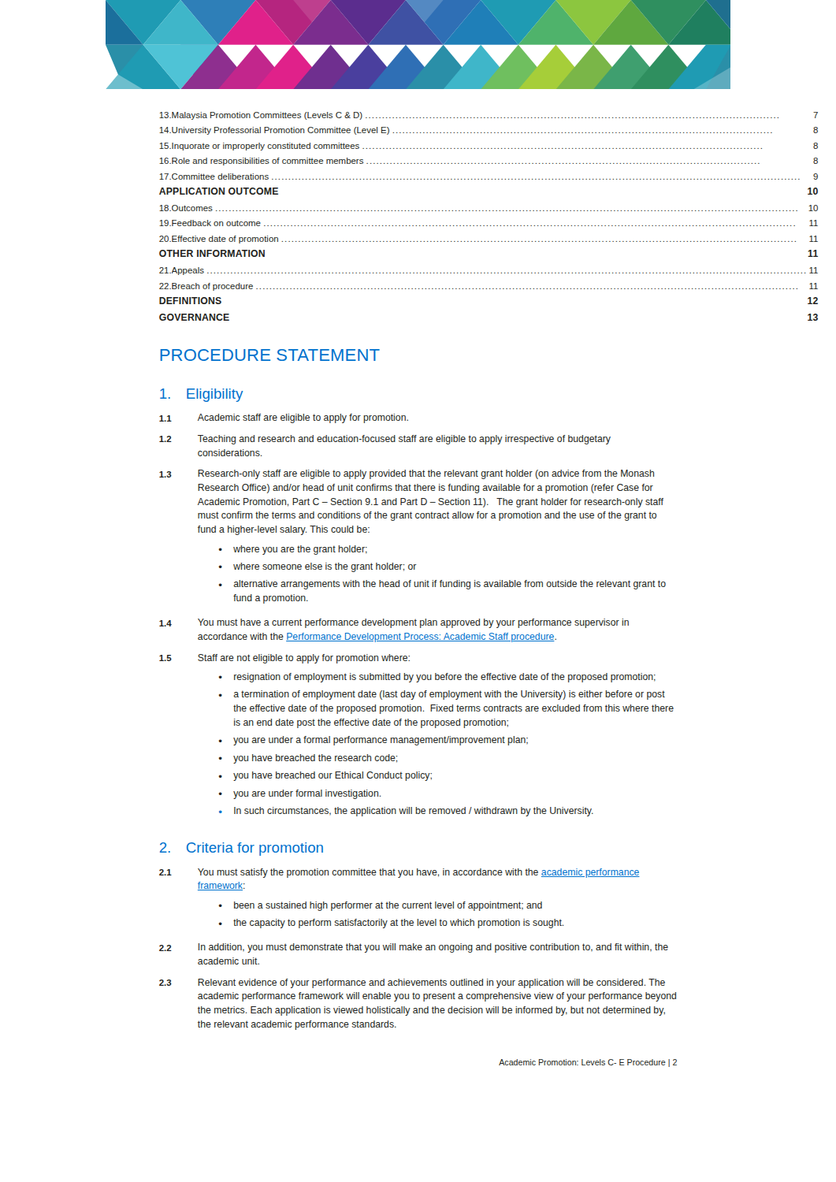| 13. | Malaysia Promotion Committees (Levels C & D) ........................................................................................................................... | 7 |
| 14. | University Professorial Promotion Committee (Level E) ................................................................................................................. | 8 |
| 15. | Inquorate or improperly constituted committees ....................................................................................................................... | 8 |
| 16. | Role and responsibilities of committee members ..................................................................................................................... | 8 |
| 17. | Committee deliberations ............................................................................................................................................................. | 9 |
| APPLICATION OUTCOME | 10 |
| 18. | Outcomes ............................................................................................................................................................................. | 10 |
| 19. | Feedback on outcome .............................................................................................................................................................. | 11 |
| 20. | Effective date of promotion ......................................................................................................................................................... | 11 |
| OTHER INFORMATION | 11 |
| 21. | Appeals .................................................................................................................................................................................. | 11 |
| 22. | Breach of procedure ................................................................................................................................................................. | 11 |
| DEFINITIONS | 12 |
| GOVERNANCE | 13 |
PROCEDURE STATEMENT
1. Eligibility
1.1
Academic staff are eligible to apply for promotion.
1.2
Teaching and research and education-focused staff are eligible to apply irrespective of budgetary considerations.
1.3
Research-only staff are eligible to apply provided that the relevant grant holder (on advice from the Monash Research Office) and/or head of unit confirms that there is funding available for a promotion (refer Case for Academic Promotion, Part C – Section 9.1 and Part D – Section 11). The grant holder for research-only staff must confirm the terms and conditions of the grant contract allow for a promotion and the use of the grant to fund a higher-level salary. This could be:
where you are the grant holder;
where someone else is the grant holder; or
alternative arrangements with the head of unit if funding is available from outside the relevant grant to fund a promotion.
1.4
You must have a current performance development plan approved by your performance supervisor in accordance with the Performance Development Process: Academic Staff procedure.
1.5
Staff are not eligible to apply for promotion where:
resignation of employment is submitted by you before the effective date of the proposed promotion;
a termination of employment date (last day of employment with the University) is either before or post the effective date of the proposed promotion. Fixed terms contracts are excluded from this where there is an end date post the effective date of the proposed promotion;
you are under a formal performance management/improvement plan;
you have breached the research code;
you have breached our Ethical Conduct policy;
you are under formal investigation.
In such circumstances, the application will be removed / withdrawn by the University.
2. Criteria for promotion
2.1
You must satisfy the promotion committee that you have, in accordance with the academic performance framework:
been a sustained high performer at the current level of appointment; and
the capacity to perform satisfactorily at the level to which promotion is sought.
2.2
In addition, you must demonstrate that you will make an ongoing and positive contribution to, and fit within, the academic unit.
2.3
Relevant evidence of your performance and achievements outlined in your application will be considered. The academic performance framework will enable you to present a comprehensive view of your performance beyond the metrics. Each application is viewed holistically and the decision will be informed by, but not determined by, the relevant academic performance standards.
Academic Promotion: Levels C- E Procedure | 2